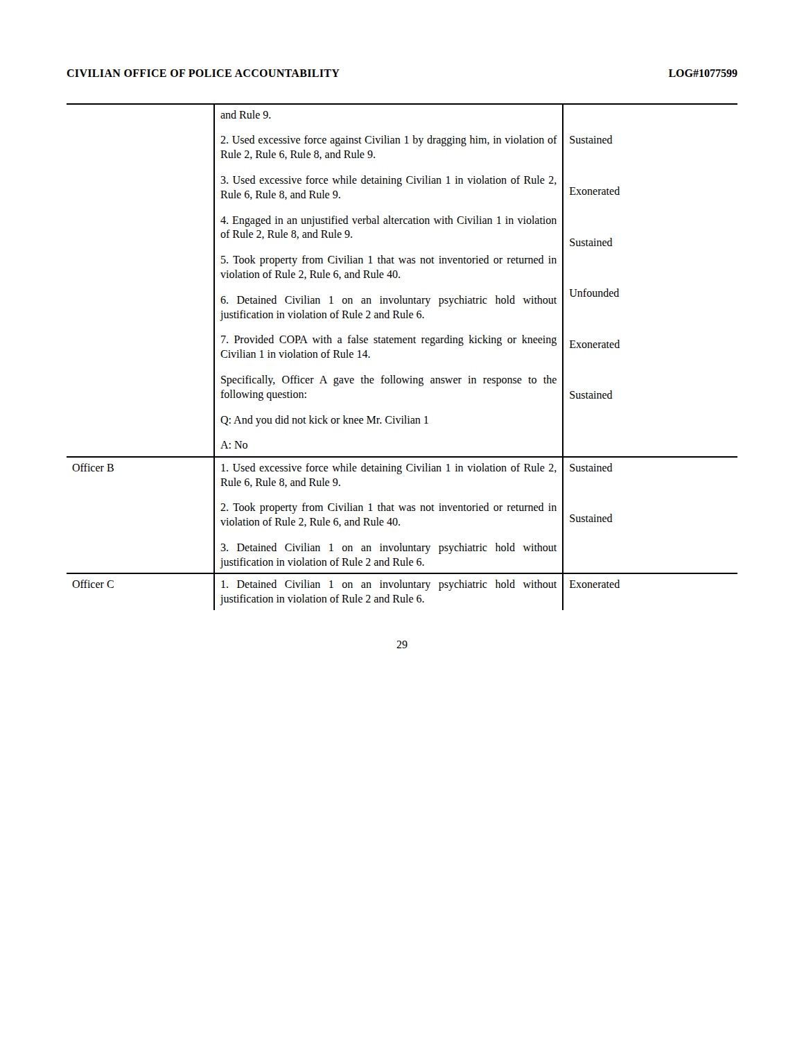CIVILIAN OFFICE OF POLICE ACCOUNTABILITY LOG#1077599
| | and Rule 9. 2. Used excessive force against Civilian 1 by dragging him, in violation of Rule 2, Rule 6, Rule 8, and Rule 9. 3. Used excessive force while detaining Civilian 1 in violation of Rule 2, Rule 6, Rule 8, and Rule 9. 4. Engaged in an unjustified verbal altercation with Civilian 1 in violation of Rule 2, Rule 8, and Rule 9. 5. Took property from Civilian 1 that was not inventoried or returned in violation of Rule 2, Rule 6, and Rule 40. 6. Detained Civilian 1 on an involuntary psychiatric hold without justification in violation of Rule 2 and Rule 6. 7. Provided COPA with a false statement regarding kicking or kneeing Civilian 1 in violation of Rule 14. Specifically, Officer A gave the following answer in response to the following question: Q: And you did not kick or knee Mr. Civilian 1 A: No | and Rule 9. Sustained Exonerated Sustained Unfounded Exonerated Sustained |
| Officer B | 1. Used excessive force while detaining Civilian 1 in violation of Rule 2, Rule 6, Rule 8, and Rule 9. 2. Took property from Civilian 1 that was not inventoried or returned in violation of Rule 2, Rule 6, and Rule 40. 3. Detained Civilian 1 on an involuntary psychiatric hold without justification in violation of Rule 2 and Rule 6. | Sustained Sustained |
| Officer C | 1. Detained Civilian 1 on an involuntary psychiatric hold without justification in violation of Rule 2 and Rule 6. | Exonerated |
29